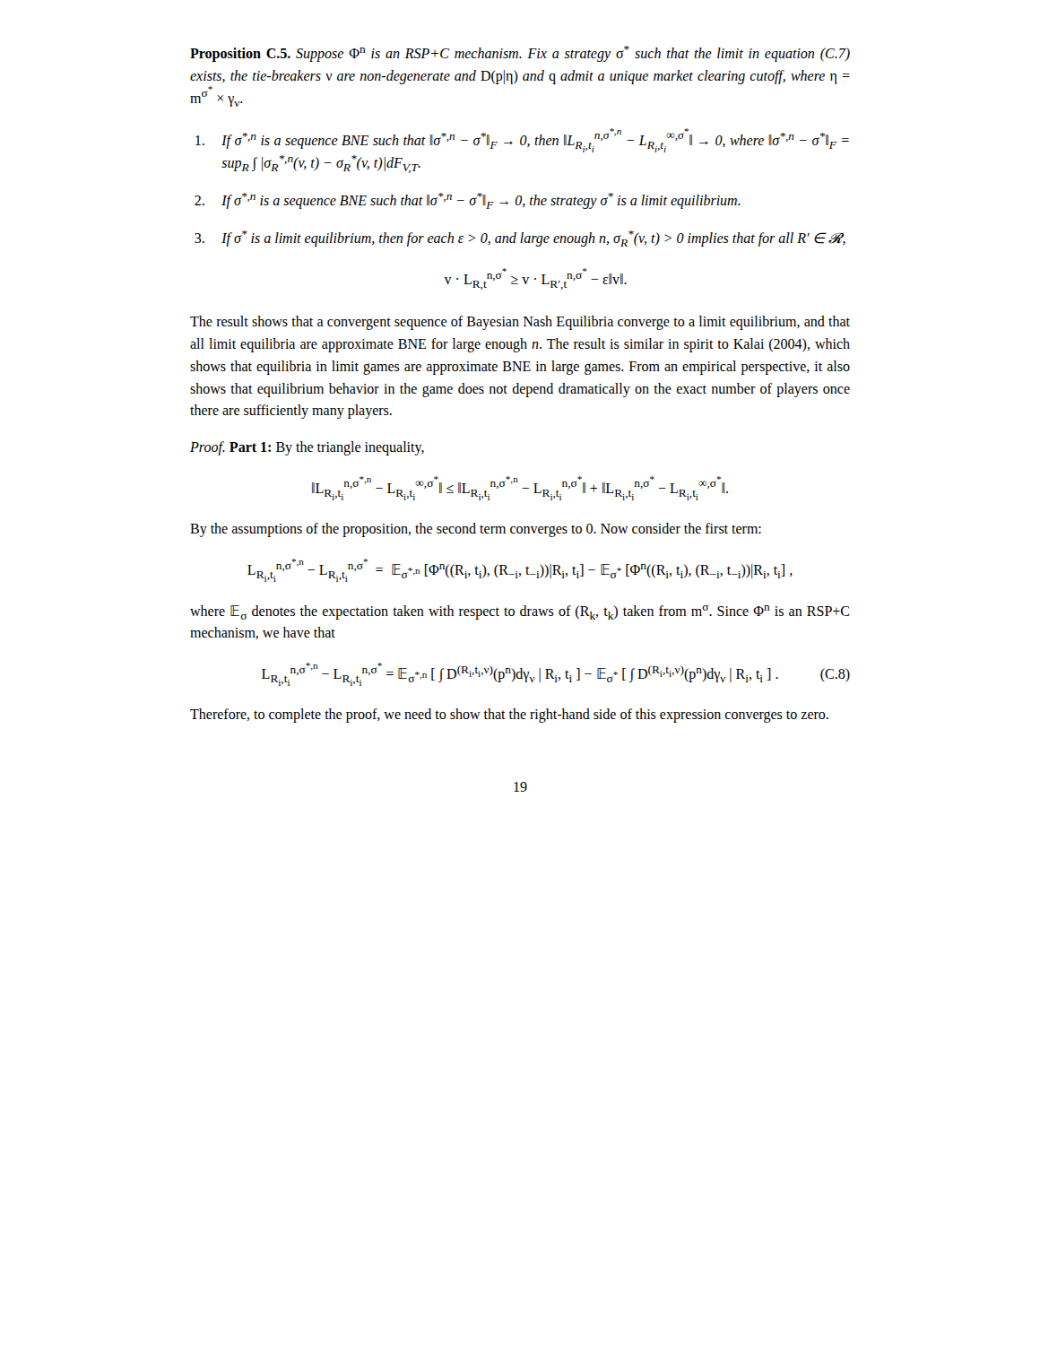Proposition C.5. Suppose Φn is an RSP+C mechanism. Fix a strategy σ* such that the limit in equation (C.7) exists, the tie-breakers ν are non-degenerate and D(p|η) and q admit a unique market clearing cutoff, where η = mσ* × γν.
If σ*,n is a sequence BNE such that ‖σ*,n − σ*‖F → 0, then ‖LRi,tin,σ*,n − LRi,ti∞,σ*‖ → 0, where ‖σ*,n − σ*‖F = supR ∫ |σR*,n(v, t) − σR*(v, t)|dFV,T.
If σ*,n is a sequence BNE such that ‖σ*,n − σ*‖F → 0, the strategy σ* is a limit equilibrium.
If σ* is a limit equilibrium, then for each ε > 0, and large enough n, σR*(v, t) > 0 implies that for all R′ ∈ 𝓡,
v · LR,tn,σ* ≥ v · LR′,tn,σ* − ε‖v‖.
The result shows that a convergent sequence of Bayesian Nash Equilibria converge to a limit equilibrium, and that all limit equilibria are approximate BNE for large enough n. The result is similar in spirit to Kalai (2004), which shows that equilibria in limit games are approximate BNE in large games. From an empirical perspective, it also shows that equilibrium behavior in the game does not depend dramatically on the exact number of players once there are sufficiently many players.
Proof. Part 1: By the triangle inequality,
‖LRi,tin,σ*,n − LRi,ti∞,σ*‖ ≤ ‖LRi,tin,σ*,n − LRi,tin,σ*‖ + ‖LRi,tin,σ* − LRi,ti∞,σ*‖.
By the assumptions of the proposition, the second term converges to 0. Now consider the first term:
LRi,tin,σ*,n − LRi,tin,σ* = 𝔼σ*,n [Φn((Ri, ti), (R−i, t−i))|Ri, ti] − 𝔼σ* [Φn((Ri, ti), (R−i, t−i))|Ri, ti] ,
where 𝔼σ denotes the expectation taken with respect to draws of (Rk, tk) taken from mσ. Since Φn is an RSP+C mechanism, we have that
LRi,tin,σ*,n − LRi,tin,σ* = 𝔼σ*,n [ ∫ D(Ri,ti,ν)(pn)dγν | Ri, ti ] − 𝔼σ* [ ∫ D(Ri,ti,ν)(pn)dγν | Ri, ti ] .
(C.8)
Therefore, to complete the proof, we need to show that the right-hand side of this expression converges to zero.
19